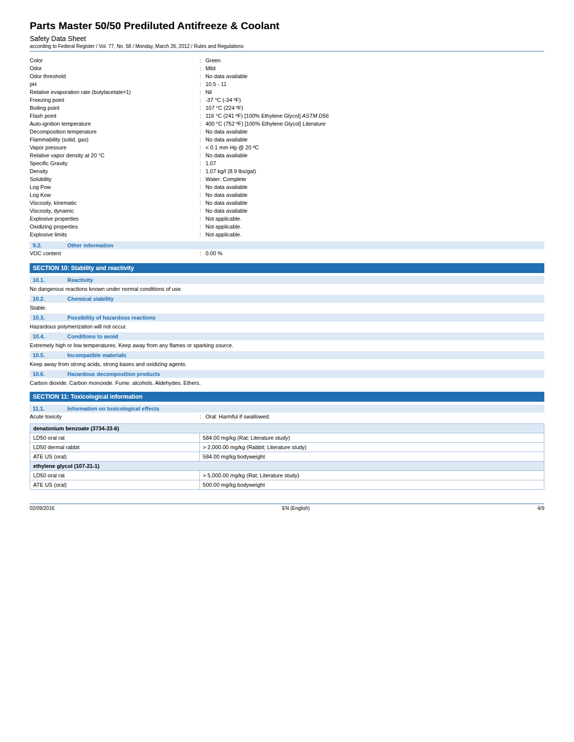Parts Master 50/50 Prediluted Antifreeze & Coolant
Safety Data Sheet
according to Federal Register / Vol. 77, No. 58 / Monday, March 26, 2012 / Rules and Regulations
| Color | : | Green |
| Odor | : | Mild |
| Odor threshold | : | No data available |
| pH | : | 10.5 - 11 |
| Relative evaporation rate (butylacetate=1) | : | Nil |
| Freezing point | : | -37 °C (-34 ºF) |
| Boiling point | : | 107 °C (224 ºF) |
| Flash point | : | 116 °C (241 ºF) [100% Ethylene Glycol] ASTM D56 |
| Auto-ignition temperature | : | 400 °C (752 ºF) [100% Ethylene Glycol] Literature |
| Decomposition temperature | : | No data available |
| Flammability (solid, gas) | : | No data available |
| Vapor pressure | : | < 0.1 mm Hg @ 20 ºC |
| Relative vapor density at 20 °C | : | No data available |
| Specific Gravity | : | 1.07 |
| Density | : | 1.07 kg/l (8.9 lbs/gal) |
| Solubility | : | Water: Complete |
| Log Pow | : | No data available |
| Log Kow | : | No data available |
| Viscosity, kinematic | : | No data available |
| Viscosity, dynamic | : | No data available |
| Explosive properties | : | Not applicable. |
| Oxidizing properties | : | Not applicable. |
| Explosive limits | : | Not applicable. |
9.2. Other information
| VOC content | : | 0.00 % |
SECTION 10: Stability and reactivity
10.1. Reactivity
No dangerous reactions known under normal conditions of use.
10.2. Chemical stability
Stable.
10.3. Possibility of hazardous reactions
Hazardous polymerization will not occur.
10.4. Conditions to avoid
Extremely high or low temperatures. Keep away from any flames or sparking source.
10.5. Incompatible materials
Keep away from strong acids, strong bases and oxidizing agents.
10.6. Hazardous decomposition products
Carbon dioxide. Carbon monoxide. Fume. alcohols. Aldehydes. Ethers.
SECTION 11: Toxicological information
11.1. Information on toxicological effects
| Acute toxicity | : | Oral: Harmful if swallowed. |
| denatonium benzoate (3734-33-6) |
| LD50 oral rat | 584.00 mg/kg (Rat; Literature study) |
| LD50 dermal rabbit | > 2,000.00 mg/kg (Rabbit; Literature study) |
| ATE US (oral) | 584.00 mg/kg bodyweight |
| ethylene glycol (107-21-1) |
| LD50 oral rat | > 5,000.00 mg/kg (Rat; Literature study) |
| ATE US (oral) | 500.00 mg/kg bodyweight |
02/09/2016 EN (English) 4/9